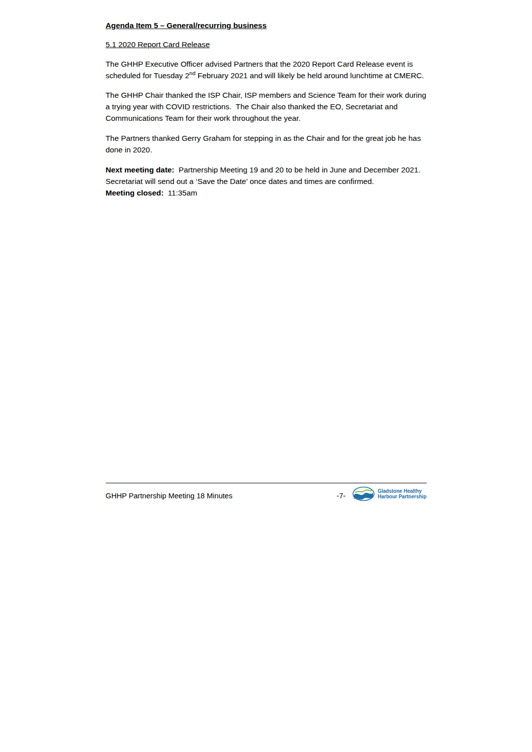Agenda Item 5 – General/recurring business
5.1 2020 Report Card Release
The GHHP Executive Officer advised Partners that the 2020 Report Card Release event is scheduled for Tuesday 2nd February 2021 and will likely be held around lunchtime at CMERC.
The GHHP Chair thanked the ISP Chair, ISP members and Science Team for their work during a trying year with COVID restrictions. The Chair also thanked the EO, Secretariat and Communications Team for their work throughout the year.
The Partners thanked Gerry Graham for stepping in as the Chair and for the great job he has done in 2020.
Next meeting date: Partnership Meeting 19 and 20 to be held in June and December 2021. Secretariat will send out a ‘Save the Date’ once dates and times are confirmed.
Meeting closed: 11:35am
GHHP Partnership Meeting 18 Minutes
-7-
Gladstone Healthy
Harbour Partnership